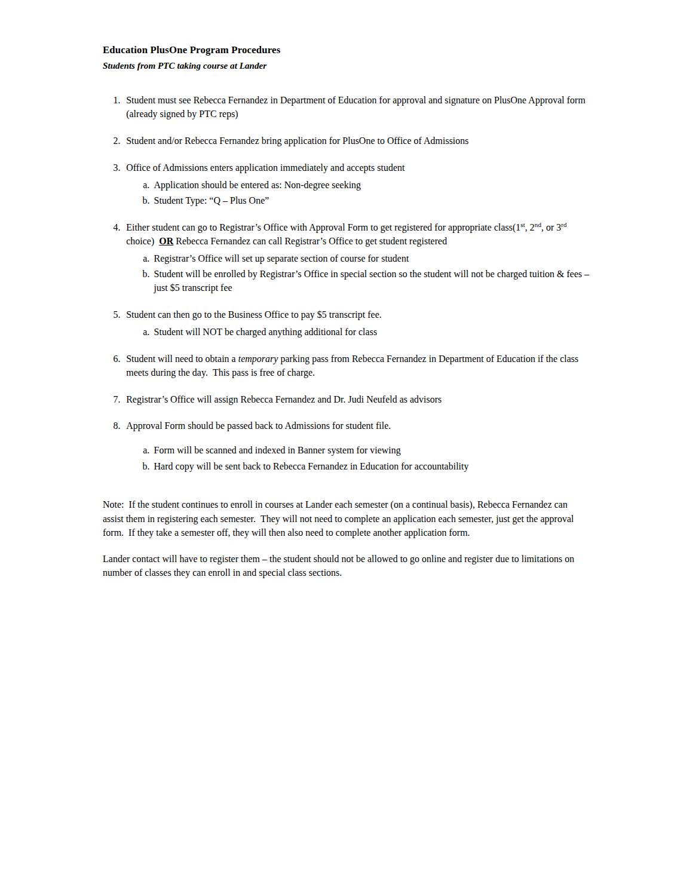Education PlusOne Program Procedures
Students from PTC taking course at Lander
Student must see Rebecca Fernandez in Department of Education for approval and signature on PlusOne Approval form (already signed by PTC reps)
Student and/or Rebecca Fernandez bring application for PlusOne to Office of Admissions
Office of Admissions enters application immediately and accepts student
Application should be entered as: Non-degree seeking
Student Type: “Q – Plus One”
Either student can go to Registrar’s Office with Approval Form to get registered for appropriate class(1st, 2nd, or 3rd choice) OR Rebecca Fernandez can call Registrar’s Office to get student registered
Registrar’s Office will set up separate section of course for student
Student will be enrolled by Registrar’s Office in special section so the student will not be charged tuition & fees – just $5 transcript fee
Student can then go to the Business Office to pay $5 transcript fee.
Student will NOT be charged anything additional for class
Student will need to obtain a temporary parking pass from Rebecca Fernandez in Department of Education if the class meets during the day. This pass is free of charge.
Registrar’s Office will assign Rebecca Fernandez and Dr. Judi Neufeld as advisors
Approval Form should be passed back to Admissions for student file.
Form will be scanned and indexed in Banner system for viewing
Hard copy will be sent back to Rebecca Fernandez in Education for accountability
Note: If the student continues to enroll in courses at Lander each semester (on a continual basis), Rebecca Fernandez can assist them in registering each semester. They will not need to complete an application each semester, just get the approval form. If they take a semester off, they will then also need to complete another application form.
Lander contact will have to register them – the student should not be allowed to go online and register due to limitations on number of classes they can enroll in and special class sections.